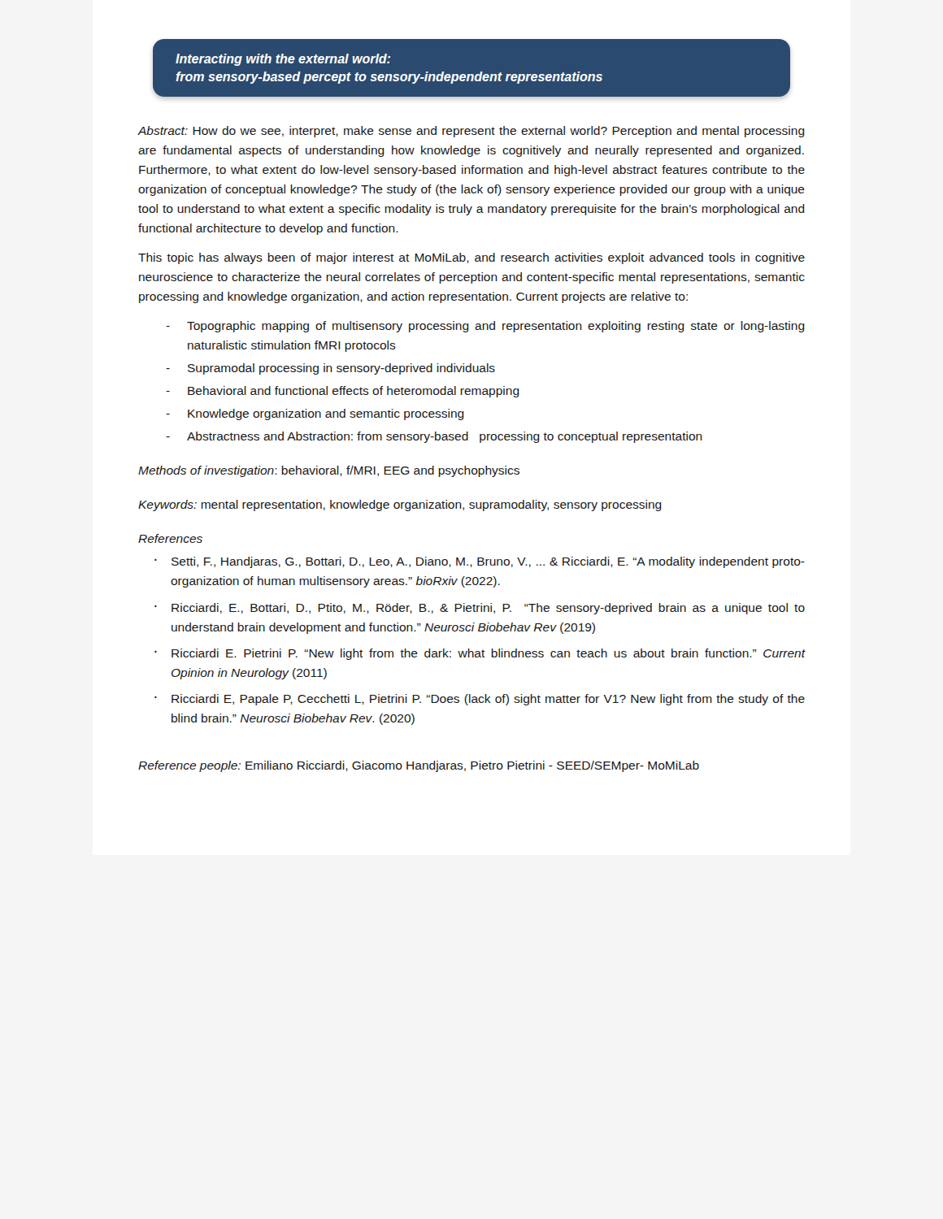Interacting with the external world:
from sensory-based percept to sensory-independent representations
Abstract: How do we see, interpret, make sense and represent the external world? Perception and mental processing are fundamental aspects of understanding how knowledge is cognitively and neurally represented and organized. Furthermore, to what extent do low-level sensory-based information and high-level abstract features contribute to the organization of conceptual knowledge? The study of (the lack of) sensory experience provided our group with a unique tool to understand to what extent a specific modality is truly a mandatory prerequisite for the brain's morphological and functional architecture to develop and function.
This topic has always been of major interest at MoMiLab, and research activities exploit advanced tools in cognitive neuroscience to characterize the neural correlates of perception and content-specific mental representations, semantic processing and knowledge organization, and action representation. Current projects are relative to:
Topographic mapping of multisensory processing and representation exploiting resting state or long-lasting naturalistic stimulation fMRI protocols
Supramodal processing in sensory-deprived individuals
Behavioral and functional effects of heteromodal remapping
Knowledge organization and semantic processing
Abstractness and Abstraction: from sensory-based processing to conceptual representation
Methods of investigation: behavioral, f/MRI, EEG and psychophysics
Keywords: mental representation, knowledge organization, supramodality, sensory processing
References
Setti, F., Handjaras, G., Bottari, D., Leo, A., Diano, M., Bruno, V., ... & Ricciardi, E. “A modality independent proto-organization of human multisensory areas.” bioRxiv (2022).
Ricciardi, E., Bottari, D., Ptito, M., Röder, B., & Pietrini, P. “The sensory-deprived brain as a unique tool to understand brain development and function.” Neurosci Biobehav Rev (2019)
Ricciardi E. Pietrini P. “New light from the dark: what blindness can teach us about brain function.” Current Opinion in Neurology (2011)
Ricciardi E, Papale P, Cecchetti L, Pietrini P. “Does (lack of) sight matter for V1? New light from the study of the blind brain.” Neurosci Biobehav Rev. (2020)
Reference people: Emiliano Ricciardi, Giacomo Handjaras, Pietro Pietrini - SEED/SEMper- MoMiLab